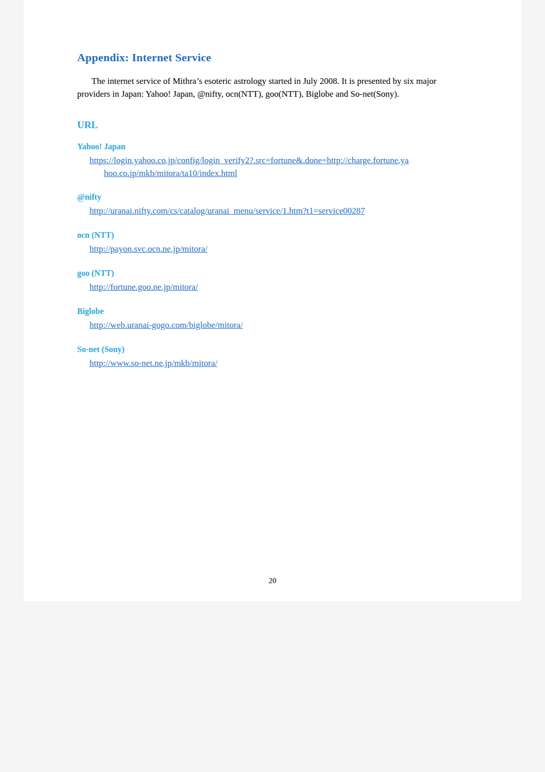Appendix: Internet Service
The internet service of Mithra’s esoteric astrology started in July 2008. It is presented by six major providers in Japan: Yahoo! Japan, @nifty, ocn(NTT), goo(NTT), Biglobe and So-net(Sony).
URL
Yahoo! Japan
https://login.yahoo.co.jp/config/login_verify2?.src=fortune&.done=http://charge.fortune.yahoo.co.jp/mkb/mitora/ta10/index.html
@nifty
http://uranai.nifty.com/cs/catalog/uranai_menu/service/1.htm?t1=service00287
ocn (NTT)
http://payon.svc.ocn.ne.jp/mitora/
goo (NTT)
http://fortune.goo.ne.jp/mitora/
Biglobe
http://web.uranai-gogo.com/biglobe/mitora/
So-net (Sony)
http://www.so-net.ne.jp/mkb/mitora/
20